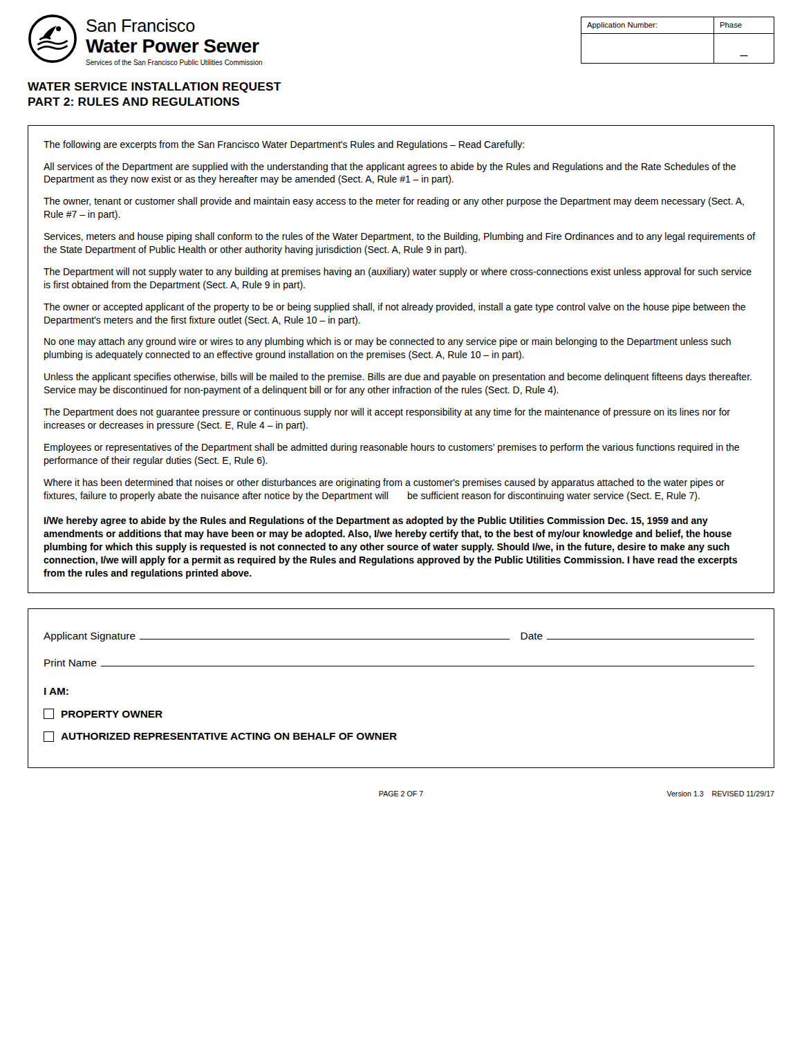San Francisco
Water Power Sewer
Services of the San Francisco Public Utilities Commission
| Application Number: | Phase |
| | _ |
WATER SERVICE INSTALLATION REQUEST
PART 2: RULES AND REGULATIONS
The following are excerpts from the San Francisco Water Department's Rules and Regulations – Read Carefully:
All services of the Department are supplied with the understanding that the applicant agrees to abide by the Rules and Regulations and the Rate Schedules of the Department as they now exist or as they hereafter may be amended (Sect. A, Rule #1 – in part).
The owner, tenant or customer shall provide and maintain easy access to the meter for reading or any other purpose the Department may deem necessary (Sect. A, Rule #7 – in part).
Services, meters and house piping shall conform to the rules of the Water Department, to the Building, Plumbing and Fire Ordinances and to any legal requirements of the State Department of Public Health or other authority having jurisdiction (Sect. A, Rule 9 in part).
The Department will not supply water to any building at premises having an (auxiliary) water supply or where cross-connections exist unless approval for such service is first obtained from the Department (Sect. A, Rule 9 in part).
The owner or accepted applicant of the property to be or being supplied shall, if not already provided, install a gate type control valve on the house pipe between the Department's meters and the first fixture outlet (Sect. A, Rule 10 – in part).
No one may attach any ground wire or wires to any plumbing which is or may be connected to any service pipe or main belonging to the Department unless such plumbing is adequately connected to an effective ground installation on the premises (Sect. A, Rule 10 – in part).
Unless the applicant specifies otherwise, bills will be mailed to the premise. Bills are due and payable on presentation and become delinquent fifteens days thereafter. Service may be discontinued for non-payment of a delinquent bill or for any other infraction of the rules (Sect. D, Rule 4).
The Department does not guarantee pressure or continuous supply nor will it accept responsibility at any time for the maintenance of pressure on its lines nor for increases or decreases in pressure (Sect. E, Rule 4 – in part).
Employees or representatives of the Department shall be admitted during reasonable hours to customers' premises to perform the various functions required in the performance of their regular duties (Sect. E, Rule 6).
Where it has been determined that noises or other disturbances are originating from a customer's premises caused by apparatus attached to the water pipes or fixtures, failure to properly abate the nuisance after notice by the Department will be sufficient reason for discontinuing water service (Sect. E, Rule 7).
I/We hereby agree to abide by the Rules and Regulations of the Department as adopted by the Public Utilities Commission Dec. 15, 1959 and any amendments or additions that may have been or may be adopted. Also, I/we hereby certify that, to the best of my/our knowledge and belief, the house plumbing for which this supply is requested is not connected to any other source of water supply. Should I/we, in the future, desire to make any such connection, I/we will apply for a permit as required by the Rules and Regulations approved by the Public Utilities Commission. I have read the excerpts from the rules and regulations printed above.
Applicant Signature Date
Print Name
I AM:
PROPERTY OWNER
AUTHORIZED REPRESENTATIVE ACTING ON BEHALF OF OWNER
PAGE 2 OF 7 Version 1.3 REVISED 11/29/17